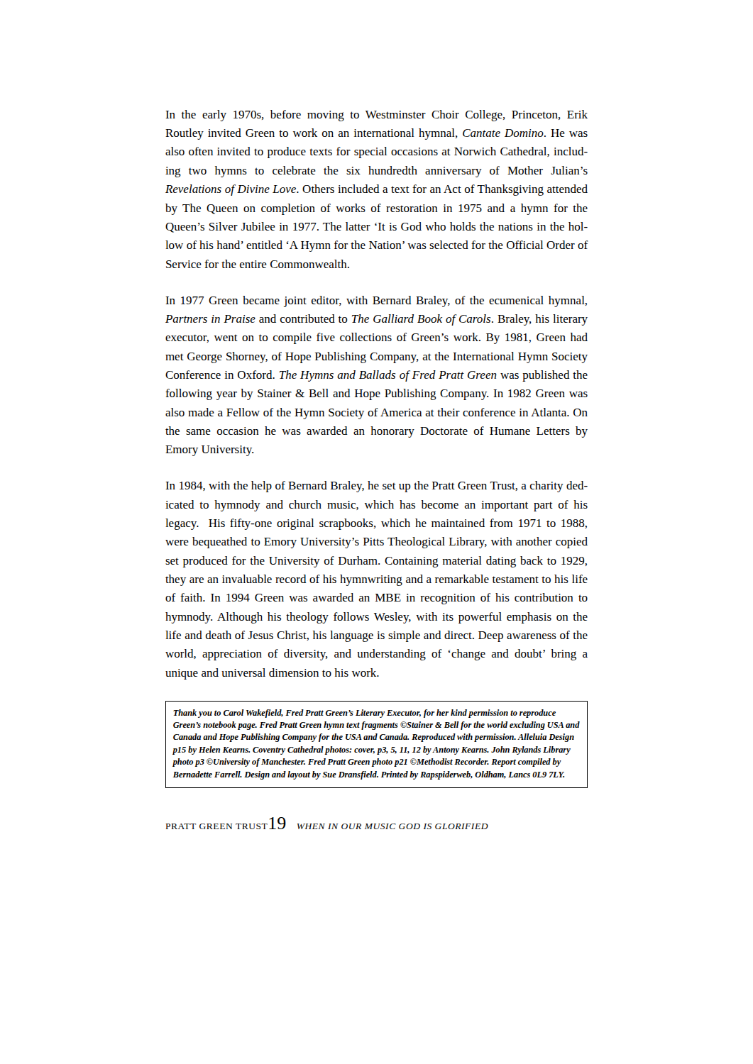In the early 1970s, before moving to Westminster Choir College, Princeton, Erik Routley invited Green to work on an international hymnal, Cantate Domino. He was also often invited to produce texts for special occasions at Norwich Cathedral, including two hymns to celebrate the six hundredth anniversary of Mother Julian’s Revelations of Divine Love. Others included a text for an Act of Thanksgiving attended by The Queen on completion of works of restoration in 1975 and a hymn for the Queen’s Silver Jubilee in 1977. The latter ‘It is God who holds the nations in the hollow of his hand’ entitled ‘A Hymn for the Nation’ was selected for the Official Order of Service for the entire Commonwealth.
In 1977 Green became joint editor, with Bernard Braley, of the ecumenical hymnal, Partners in Praise and contributed to The Galliard Book of Carols. Braley, his literary executor, went on to compile five collections of Green’s work. By 1981, Green had met George Shorney, of Hope Publishing Company, at the International Hymn Society Conference in Oxford. The Hymns and Ballads of Fred Pratt Green was published the following year by Stainer & Bell and Hope Publishing Company. In 1982 Green was also made a Fellow of the Hymn Society of America at their conference in Atlanta. On the same occasion he was awarded an honorary Doctorate of Humane Letters by Emory University.
In 1984, with the help of Bernard Braley, he set up the Pratt Green Trust, a charity dedicated to hymnody and church music, which has become an important part of his legacy. His fifty-one original scrapbooks, which he maintained from 1971 to 1988, were bequeathed to Emory University’s Pitts Theological Library, with another copied set produced for the University of Durham. Containing material dating back to 1929, they are an invaluable record of his hymnwriting and a remarkable testament to his life of faith. In 1994 Green was awarded an MBE in recognition of his contribution to hymnody. Although his theology follows Wesley, with its powerful emphasis on the life and death of Jesus Christ, his language is simple and direct. Deep awareness of the world, appreciation of diversity, and understanding of ‘change and doubt’ bring a unique and universal dimension to his work.
Thank you to Carol Wakefield, Fred Pratt Green’s Literary Executor, for her kind permission to reproduce Green’s notebook page. Fred Pratt Green hymn text fragments ©Stainer & Bell for the world excluding USA and Canada and Hope Publishing Company for the USA and Canada. Reproduced with permission. Alleluia Design p15 by Helen Kearns. Coventry Cathedral photos: cover, p3, 5, 11, 12 by Antony Kearns. John Rylands Library photo p3 ©University of Manchester. Fred Pratt Green photo p21 ©Methodist Recorder. Report compiled by Bernadette Farrell. Design and layout by Sue Dransfield. Printed by Rapspiderweb, Oldham, Lancs 0L9 7LY.
Pratt Green Trust 19 When in our music God is glorified